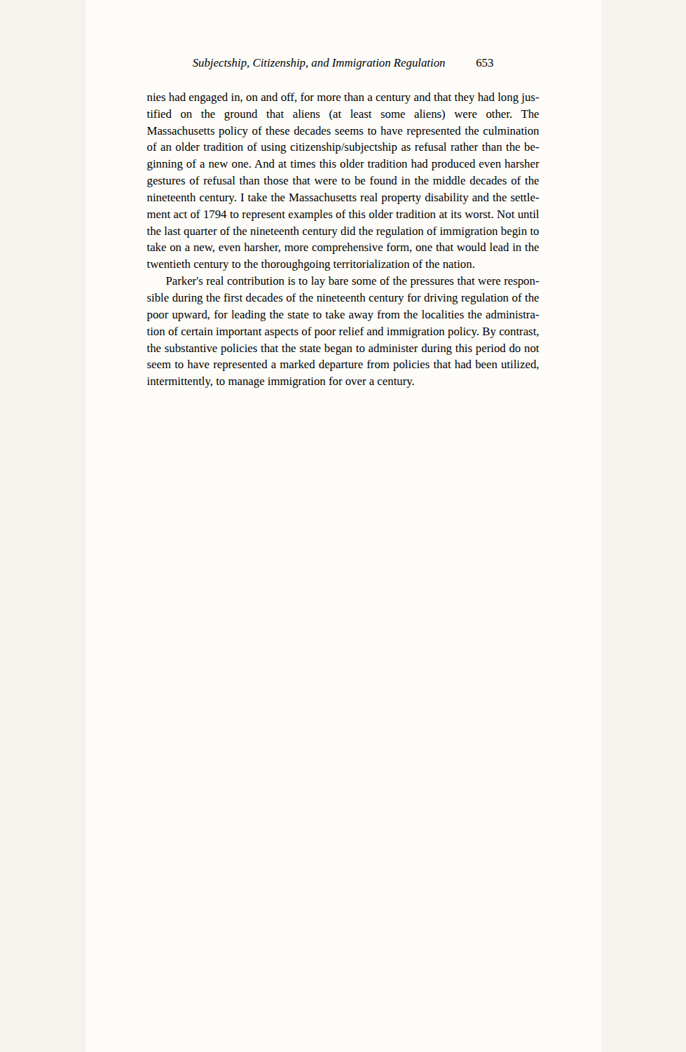Subjectship, Citizenship, and Immigration Regulation 653
nies had engaged in, on and off, for more than a century and that they had long justified on the ground that aliens (at least some aliens) were other. The Massachusetts policy of these decades seems to have represented the culmination of an older tradition of using citizenship/subjectship as refusal rather than the beginning of a new one. And at times this older tradition had produced even harsher gestures of refusal than those that were to be found in the middle decades of the nineteenth century. I take the Massachusetts real property disability and the settlement act of 1794 to represent examples of this older tradition at its worst. Not until the last quarter of the nineteenth century did the regulation of immigration begin to take on a new, even harsher, more comprehensive form, one that would lead in the twentieth century to the thoroughgoing territorialization of the nation.
Parker's real contribution is to lay bare some of the pressures that were responsible during the first decades of the nineteenth century for driving regulation of the poor upward, for leading the state to take away from the localities the administration of certain important aspects of poor relief and immigration policy. By contrast, the substantive policies that the state began to administer during this period do not seem to have represented a marked departure from policies that had been utilized, intermittently, to manage immigration for over a century.